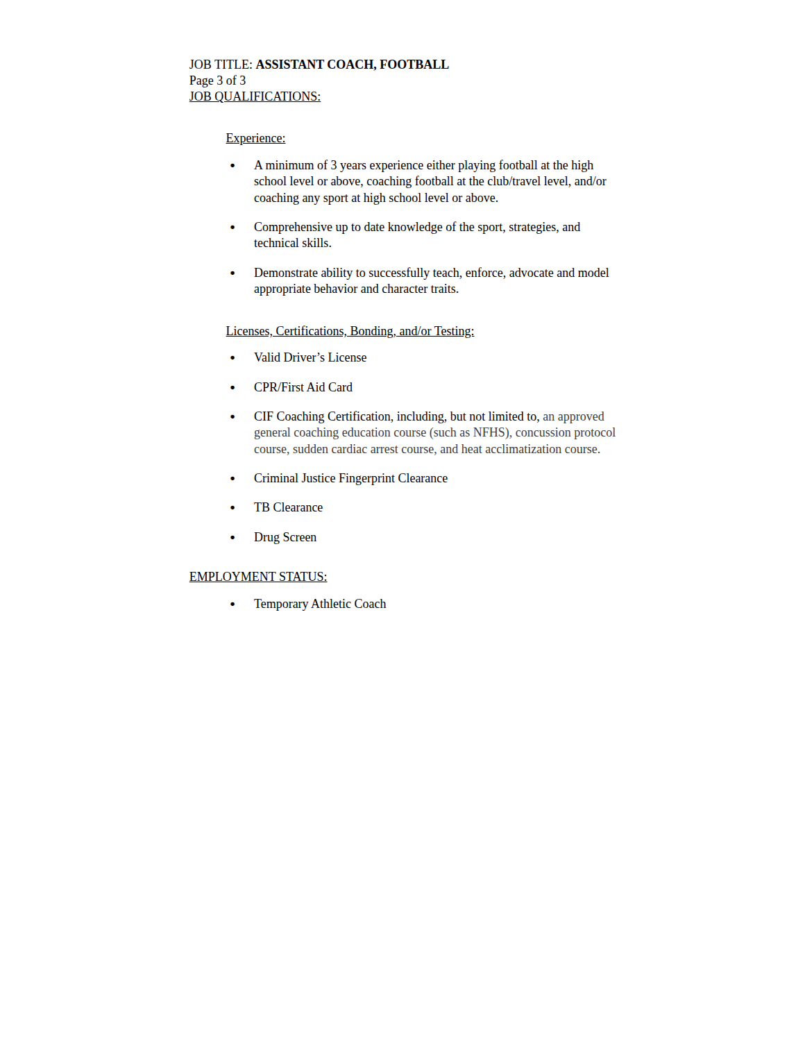JOB TITLE: ASSISTANT COACH, FOOTBALL
Page 3 of 3
JOB QUALIFICATIONS:
Experience:
A minimum of 3 years experience either playing football at the high school level or above, coaching football at the club/travel level, and/or coaching any sport at high school level or above.
Comprehensive up to date knowledge of the sport, strategies, and technical skills.
Demonstrate ability to successfully teach, enforce, advocate and model appropriate behavior and character traits.
Licenses, Certifications, Bonding, and/or Testing:
Valid Driver’s License
CPR/First Aid Card
CIF Coaching Certification, including, but not limited to, an approved general coaching education course (such as NFHS), concussion protocol course, sudden cardiac arrest course, and heat acclimatization course.
Criminal Justice Fingerprint Clearance
TB Clearance
Drug Screen
EMPLOYMENT STATUS:
Temporary Athletic Coach